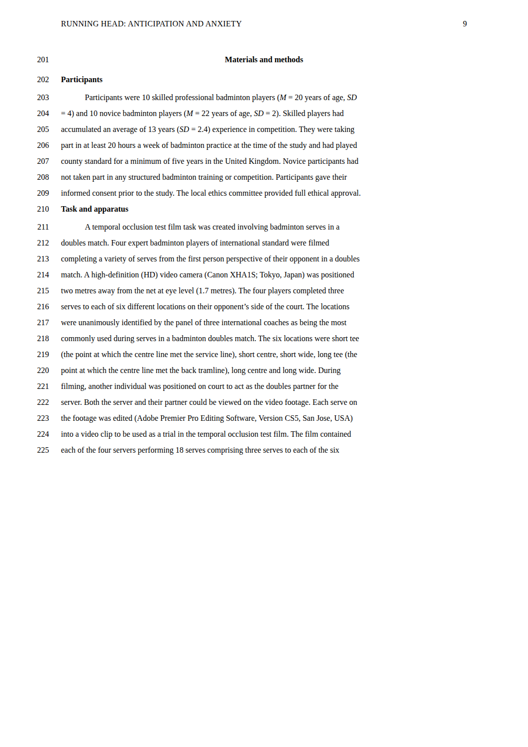Running head: Anticipation and Anxiety 9
201
Materials and methods
202
Participants
203
Participants were 10 skilled professional badminton players (M = 20 years of age, SD
204
= 4) and 10 novice badminton players (M = 22 years of age, SD = 2). Skilled players had
205
accumulated an average of 13 years (SD = 2.4) experience in competition. They were taking
206
part in at least 20 hours a week of badminton practice at the time of the study and had played
207
county standard for a minimum of five years in the United Kingdom. Novice participants had
208
not taken part in any structured badminton training or competition. Participants gave their
209
informed consent prior to the study. The local ethics committee provided full ethical approval.
210
Task and apparatus
211
A temporal occlusion test film task was created involving badminton serves in a
212
doubles match. Four expert badminton players of international standard were filmed
213
completing a variety of serves from the first person perspective of their opponent in a doubles
214
match. A high-definition (HD) video camera (Canon XHA1S; Tokyo, Japan) was positioned
215
two metres away from the net at eye level (1.7 metres). The four players completed three
216
serves to each of six different locations on their opponent’s side of the court. The locations
217
were unanimously identified by the panel of three international coaches as being the most
218
commonly used during serves in a badminton doubles match. The six locations were short tee
219
(the point at which the centre line met the service line), short centre, short wide, long tee (the
220
point at which the centre line met the back tramline), long centre and long wide. During
221
filming, another individual was positioned on court to act as the doubles partner for the
222
server. Both the server and their partner could be viewed on the video footage. Each serve on
223
the footage was edited (Adobe Premier Pro Editing Software, Version CS5, San Jose, USA)
224
into a video clip to be used as a trial in the temporal occlusion test film. The film contained
225
each of the four servers performing 18 serves comprising three serves to each of the six